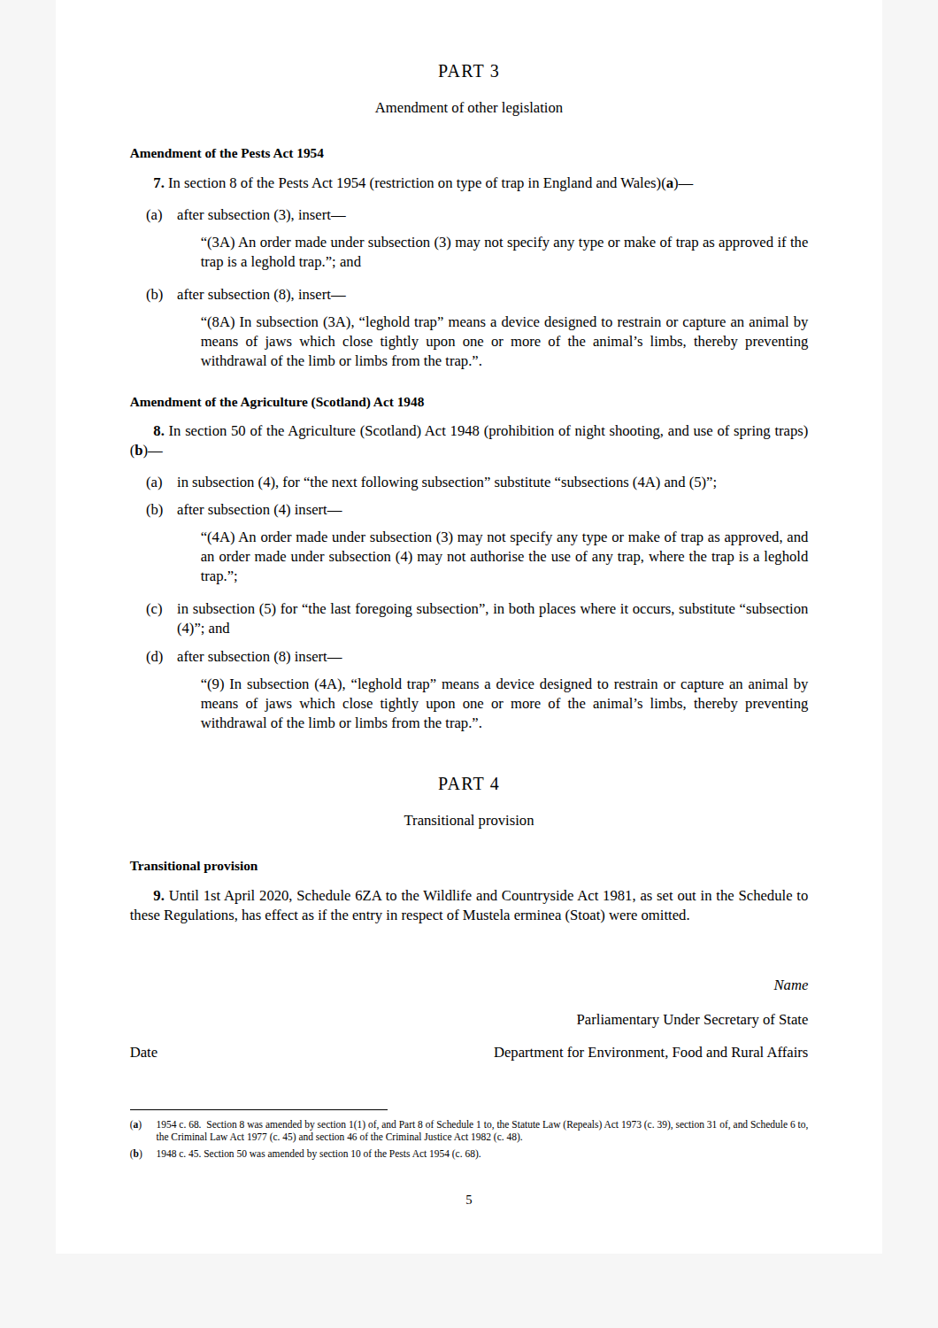PART 3
Amendment of other legislation
Amendment of the Pests Act 1954
7. In section 8 of the Pests Act 1954 (restriction on type of trap in England and Wales)(a)—
(a) after subsection (3), insert—
“(3A) An order made under subsection (3) may not specify any type or make of trap as approved if the trap is a leghold trap.”; and
(b) after subsection (8), insert—
“(8A) In subsection (3A), “leghold trap” means a device designed to restrain or capture an animal by means of jaws which close tightly upon one or more of the animal’s limbs, thereby preventing withdrawal of the limb or limbs from the trap.”.
Amendment of the Agriculture (Scotland) Act 1948
8. In section 50 of the Agriculture (Scotland) Act 1948 (prohibition of night shooting, and use of spring traps)(b)—
(a) in subsection (4), for “the next following subsection” substitute “subsections (4A) and (5)”;
(b) after subsection (4) insert—
“(4A) An order made under subsection (3) may not specify any type or make of trap as approved, and an order made under subsection (4) may not authorise the use of any trap, where the trap is a leghold trap.”;
(c) in subsection (5) for “the last foregoing subsection”, in both places where it occurs, substitute “subsection (4)”; and
(d) after subsection (8) insert—
“(9) In subsection (4A), “leghold trap” means a device designed to restrain or capture an animal by means of jaws which close tightly upon one or more of the animal’s limbs, thereby preventing withdrawal of the limb or limbs from the trap.”.
PART 4
Transitional provision
Transitional provision
9. Until 1st April 2020, Schedule 6ZA to the Wildlife and Countryside Act 1981, as set out in the Schedule to these Regulations, has effect as if the entry in respect of Mustela erminea (Stoat) were omitted.
Name
Parliamentary Under Secretary of State
Date
Department for Environment, Food and Rural Affairs
(a) 1954 c. 68. Section 8 was amended by section 1(1) of, and Part 8 of Schedule 1 to, the Statute Law (Repeals) Act 1973 (c. 39), section 31 of, and Schedule 6 to, the Criminal Law Act 1977 (c. 45) and section 46 of the Criminal Justice Act 1982 (c. 48).
(b) 1948 c. 45. Section 50 was amended by section 10 of the Pests Act 1954 (c. 68).
5